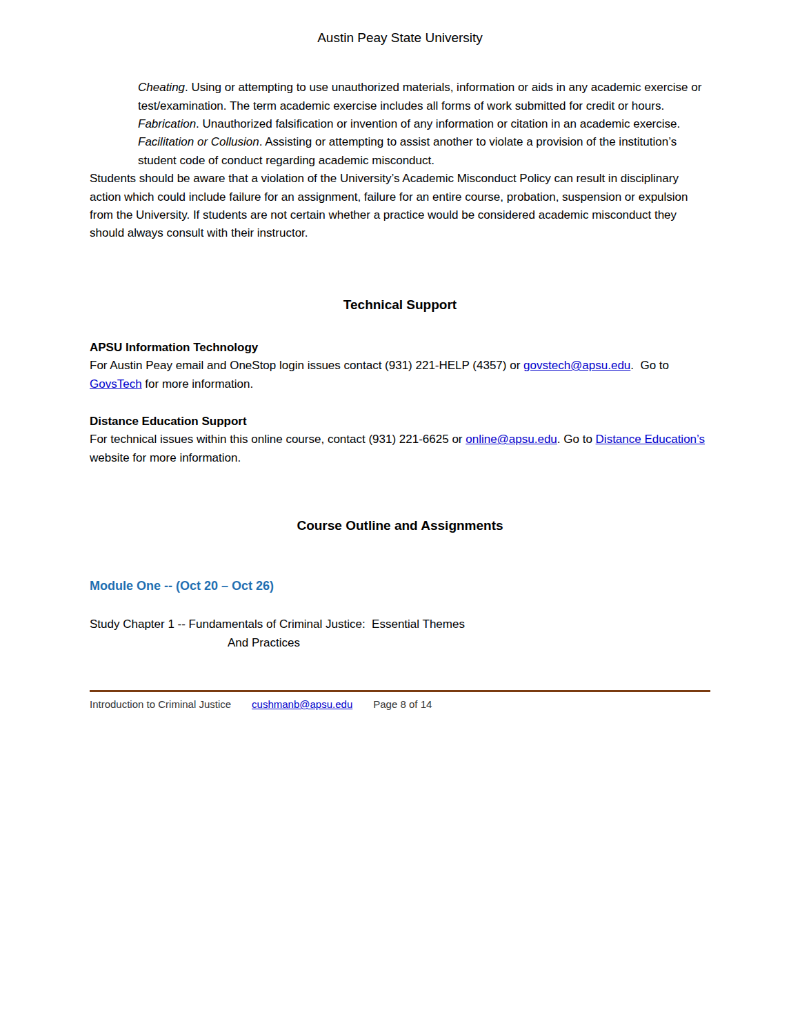Austin Peay State University
Cheating. Using or attempting to use unauthorized materials, information or aids in any academic exercise or test/examination. The term academic exercise includes all forms of work submitted for credit or hours.
Fabrication. Unauthorized falsification or invention of any information or citation in an academic exercise.
Facilitation or Collusion. Assisting or attempting to assist another to violate a provision of the institution’s student code of conduct regarding academic misconduct.
Students should be aware that a violation of the University’s Academic Misconduct Policy can result in disciplinary action which could include failure for an assignment, failure for an entire course, probation, suspension or expulsion from the University. If students are not certain whether a practice would be considered academic misconduct they should always consult with their instructor.
Technical Support
APSU Information Technology
For Austin Peay email and OneStop login issues contact (931) 221-HELP (4357) or govstech@apsu.edu. Go to GovsTech for more information.
Distance Education Support
For technical issues within this online course, contact (931) 221-6625 or online@apsu.edu. Go to Distance Education’s website for more information.
Course Outline and Assignments
Module One -- (Oct 20 – Oct 26)
Study Chapter 1 -- Fundamentals of Criminal Justice: Essential Themes
And Practices
Introduction to Criminal Justice cushmanb@apsu.edu Page 8 of 14